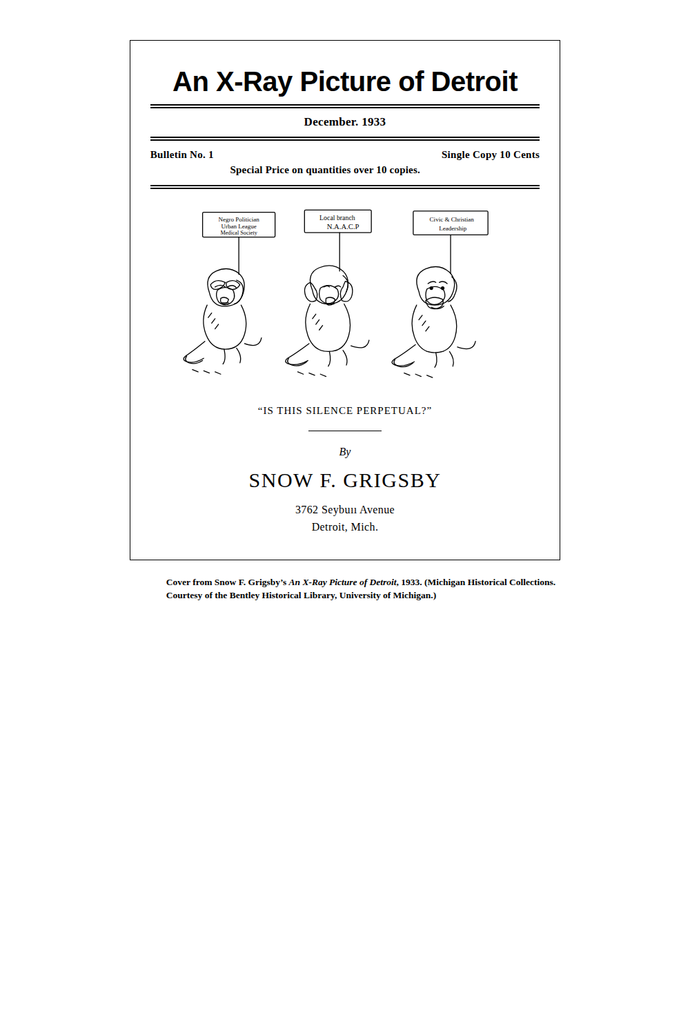An X-Ray Picture of Detroit
December. 1933
Bulletin No. 1 Single Copy 10 Cents
Special Price on quantities over 10 copies.
Negro Politician Urban League Medical Society Local branch N.A.A.C.P Civic & Christian Leadership
“IS THIS SILENCE PERPETUAL?”
By
SNOW F. GRIGSBY
3762 Seybuıı Avenue
Detroit, Mich.
Cover from Snow F. Grigsby’s An X-Ray Picture of Detroit, 1933. (Michigan Historical Collections. Courtesy of the Bentley Historical Library, University of Michigan.)